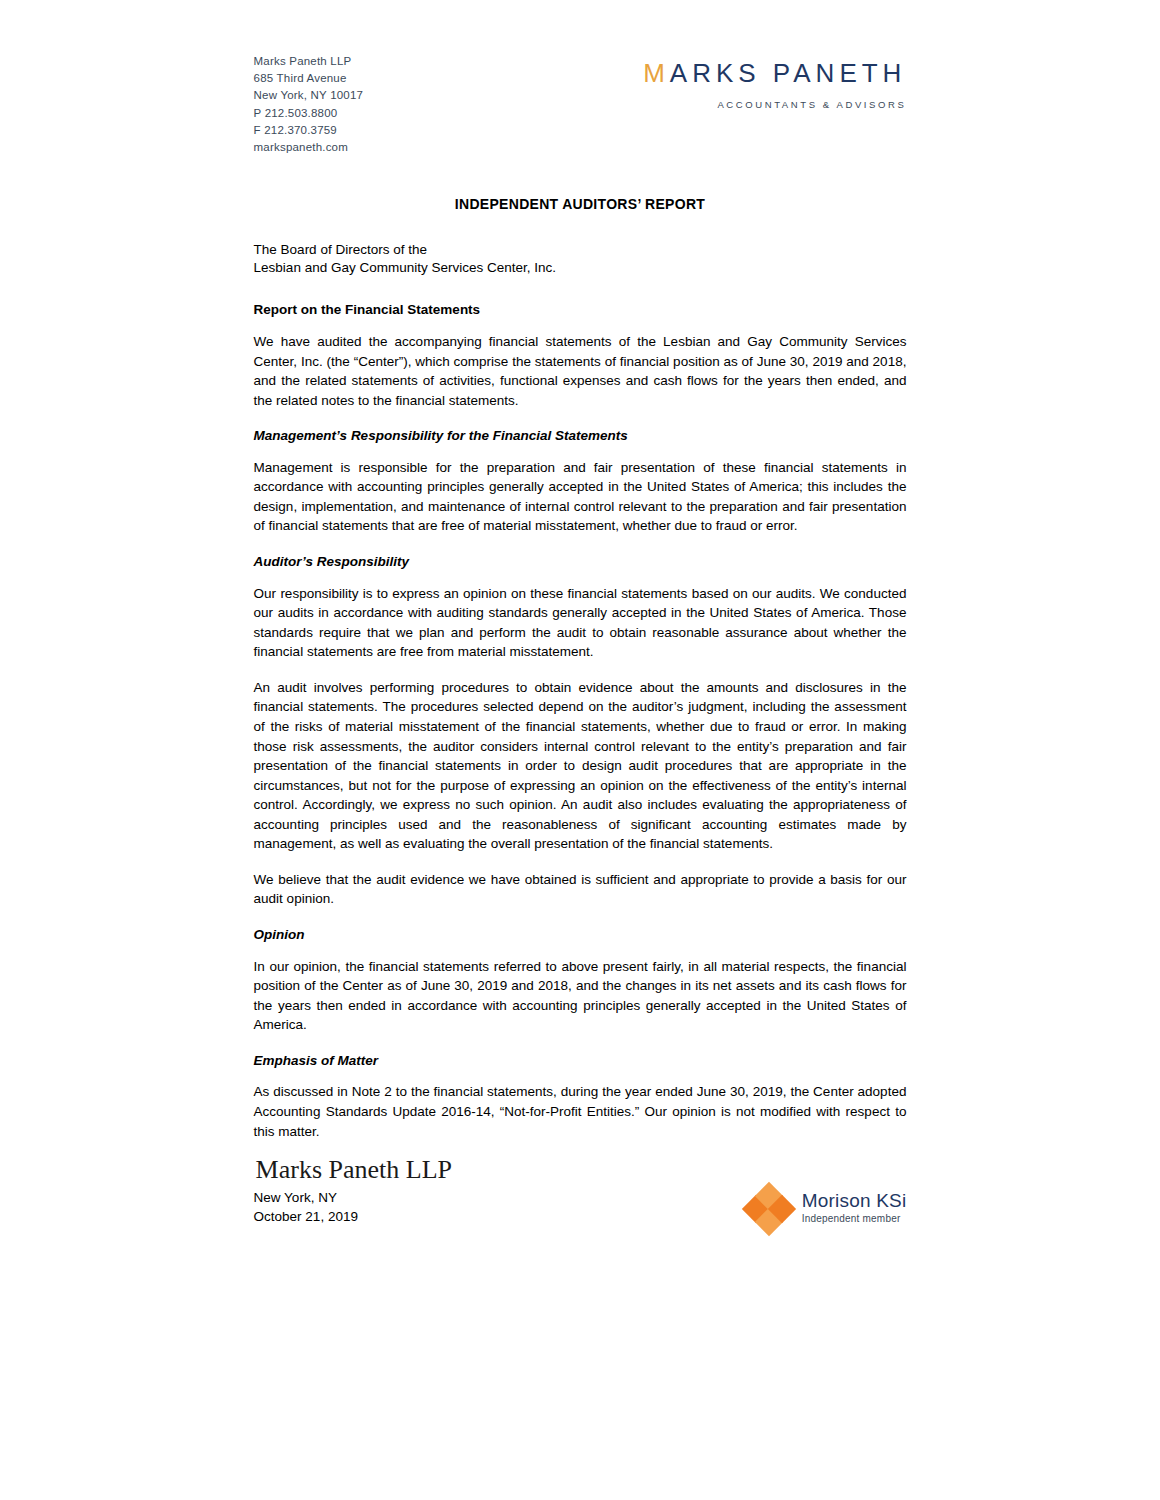Marks Paneth LLP
685 Third Avenue
New York, NY 10017
P 212.503.8800
F 212.370.3759
markspaneth.com
MARKS PANETH
ACCOUNTANTS & ADVISORS
INDEPENDENT AUDITORS’ REPORT
The Board of Directors of the
Lesbian and Gay Community Services Center, Inc.
Report on the Financial Statements
We have audited the accompanying financial statements of the Lesbian and Gay Community Services Center, Inc. (the “Center”), which comprise the statements of financial position as of June 30, 2019 and 2018, and the related statements of activities, functional expenses and cash flows for the years then ended, and the related notes to the financial statements.
Management’s Responsibility for the Financial Statements
Management is responsible for the preparation and fair presentation of these financial statements in accordance with accounting principles generally accepted in the United States of America; this includes the design, implementation, and maintenance of internal control relevant to the preparation and fair presentation of financial statements that are free of material misstatement, whether due to fraud or error.
Auditor’s Responsibility
Our responsibility is to express an opinion on these financial statements based on our audits. We conducted our audits in accordance with auditing standards generally accepted in the United States of America. Those standards require that we plan and perform the audit to obtain reasonable assurance about whether the financial statements are free from material misstatement.
An audit involves performing procedures to obtain evidence about the amounts and disclosures in the financial statements. The procedures selected depend on the auditor’s judgment, including the assessment of the risks of material misstatement of the financial statements, whether due to fraud or error. In making those risk assessments, the auditor considers internal control relevant to the entity’s preparation and fair presentation of the financial statements in order to design audit procedures that are appropriate in the circumstances, but not for the purpose of expressing an opinion on the effectiveness of the entity’s internal control. Accordingly, we express no such opinion. An audit also includes evaluating the appropriateness of accounting principles used and the reasonableness of significant accounting estimates made by management, as well as evaluating the overall presentation of the financial statements.
We believe that the audit evidence we have obtained is sufficient and appropriate to provide a basis for our audit opinion.
Opinion
In our opinion, the financial statements referred to above present fairly, in all material respects, the financial position of the Center as of June 30, 2019 and 2018, and the changes in its net assets and its cash flows for the years then ended in accordance with accounting principles generally accepted in the United States of America.
Emphasis of Matter
As discussed in Note 2 to the financial statements, during the year ended June 30, 2019, the Center adopted Accounting Standards Update 2016-14, “Not-for-Profit Entities.” Our opinion is not modified with respect to this matter.
Marks Paneth LLP
New York, NY
October 21, 2019
Morison KSi
Independent member